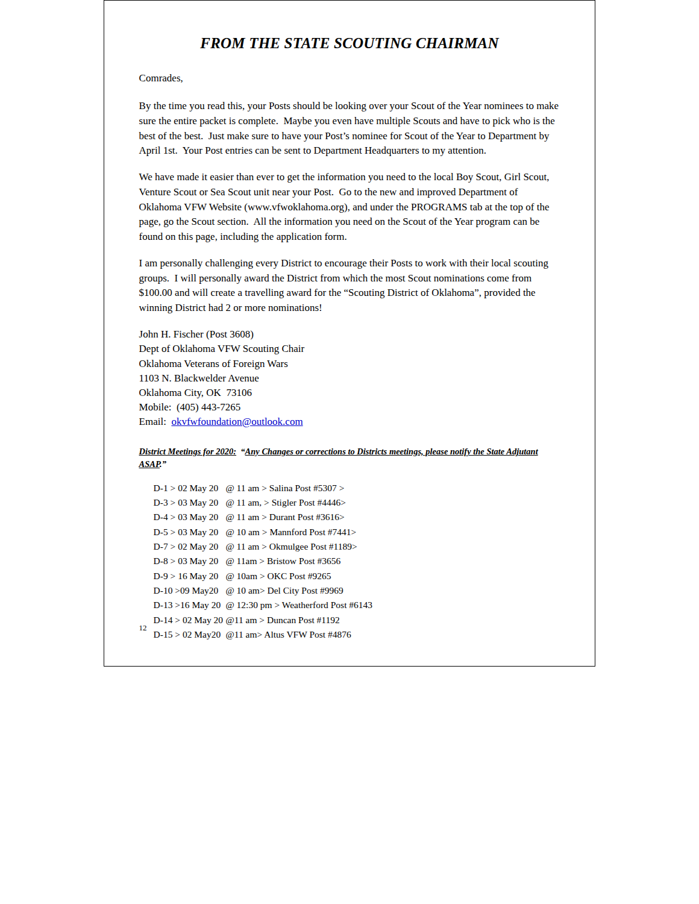FROM THE STATE SCOUTING CHAIRMAN
Comrades,
By the time you read this, your Posts should be looking over your Scout of the Year nominees to make sure the entire packet is complete. Maybe you even have multiple Scouts and have to pick who is the best of the best. Just make sure to have your Post’s nominee for Scout of the Year to Department by April 1st. Your Post entries can be sent to Department Headquarters to my attention.
We have made it easier than ever to get the information you need to the local Boy Scout, Girl Scout, Venture Scout or Sea Scout unit near your Post. Go to the new and improved Department of Oklahoma VFW Website (www.vfwoklahoma.org), and under the PROGRAMS tab at the top of the page, go the Scout section. All the information you need on the Scout of the Year program can be found on this page, including the application form.
I am personally challenging every District to encourage their Posts to work with their local scouting groups. I will personally award the District from which the most Scout nominations come from $100.00 and will create a travelling award for the “Scouting District of Oklahoma”, provided the winning District had 2 or more nominations!
John H. Fischer (Post 3608)
Dept of Oklahoma VFW Scouting Chair
Oklahoma Veterans of Foreign Wars
1103 N. Blackwelder Avenue
Oklahoma City, OK 73106
Mobile: (405) 443-7265
Email: okvfwfoundation@outlook.com
District Meetings for 2020: “Any Changes or corrections to Districts meetings, please notify the State Adjutant ASAP.”
| D-1 > 02 May 20 | @ 11 am > Salina Post #5307 > |
| D-3 > 03 May 20 | @ 11 am, > Stigler Post #4446> |
| D-4 > 03 May 20 | @ 11 am > Durant Post #3616> |
| D-5 > 03 May 20 | @ 10 am > Mannford Post #7441> |
| D-7 > 02 May 20 | @ 11 am > Okmulgee Post #1189> |
| D-8 > 03 May 20 | @ 11am > Bristow Post #3656 |
| D-9 > 16 May 20 | @ 10am > OKC Post #9265 |
| D-10 >09 May20 | @ 10 am> Del City Post #9969 |
| D-13 >16 May 20 | @ 12:30 pm > Weatherford Post #6143 |
| D-14 > 02 May 20 | @11 am > Duncan Post #1192 |
| D-15 > 02 May20 | @11 am> Altus VFW Post #4876 |
12